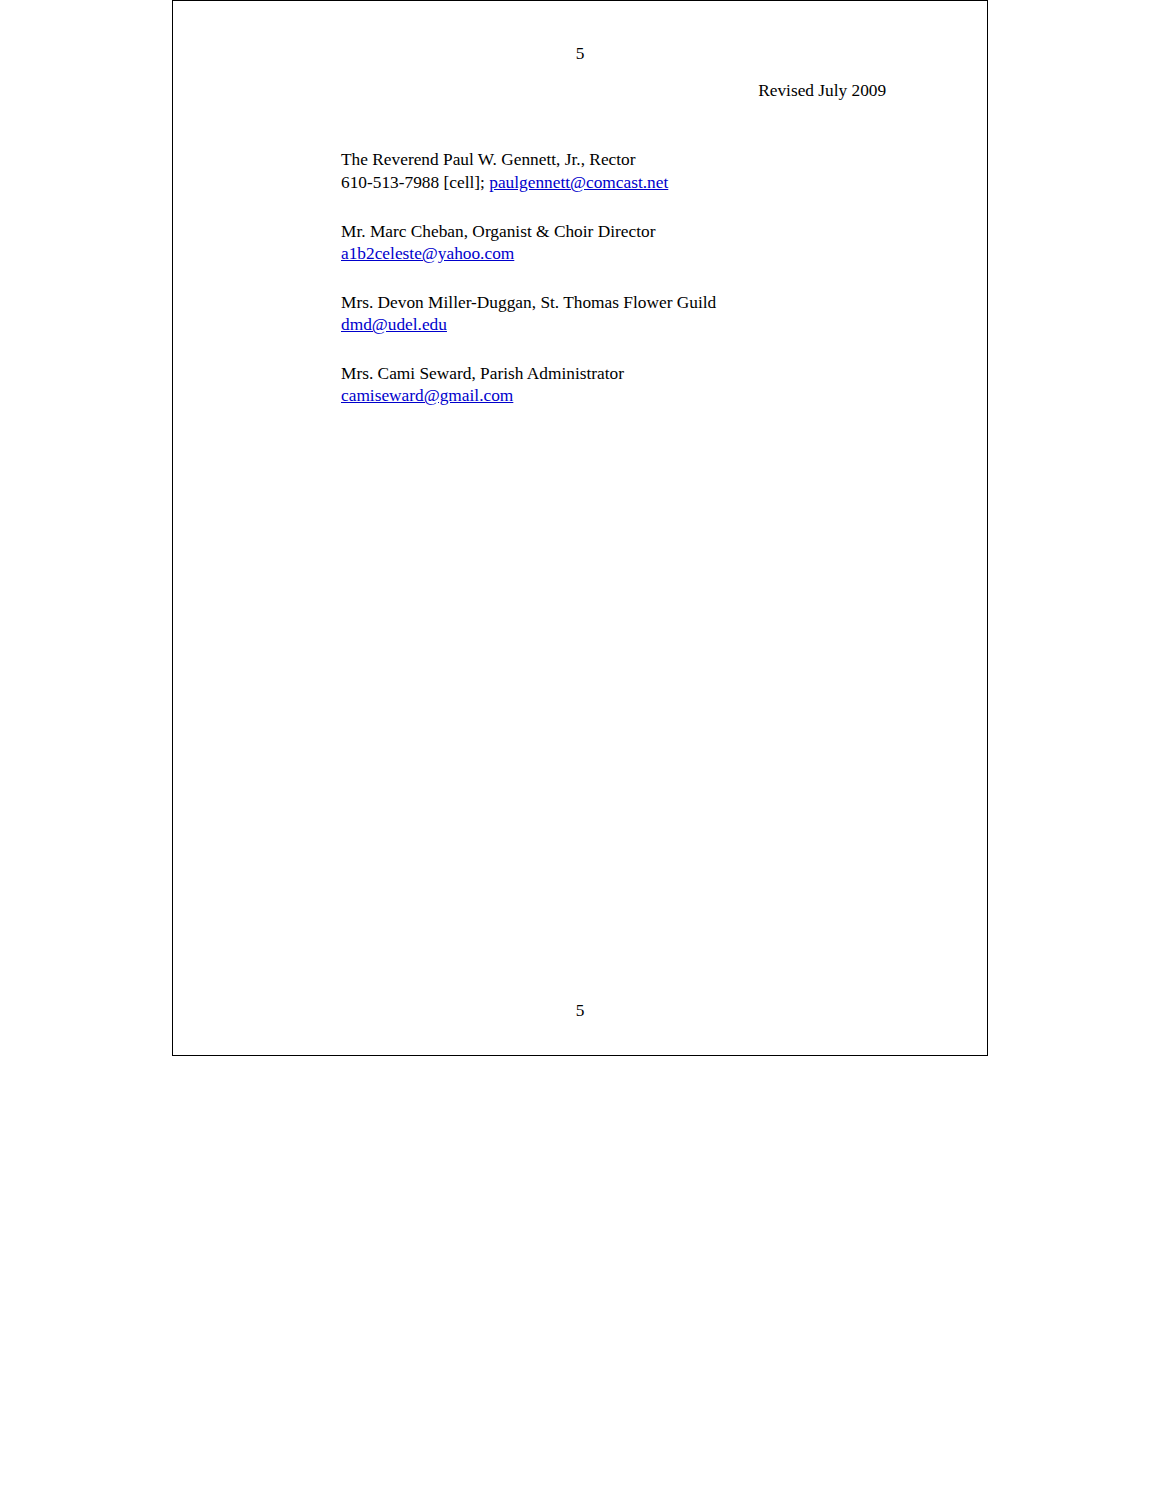5
Revised July 2009
The Reverend Paul W. Gennett, Jr., Rector
610-513-7988 [cell]; paulgennett@comcast.net
Mr. Marc Cheban, Organist & Choir Director
a1b2celeste@yahoo.com
Mrs. Devon Miller-Duggan, St. Thomas Flower Guild
dmd@udel.edu
Mrs. Cami Seward, Parish Administrator
camiseward@gmail.com
5